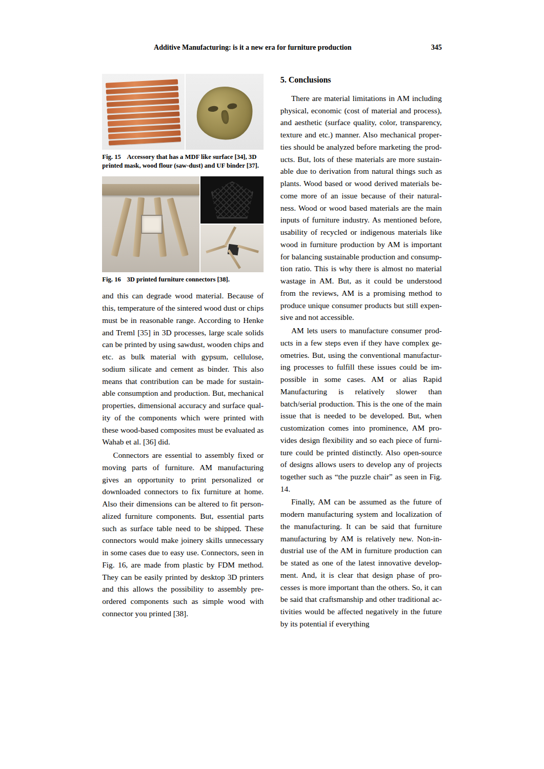Additive Manufacturing: is it a new era for furniture production
345
Fig. 15 Accessory that has a MDF like surface [34], 3D printed mask, wood flour (saw-dust) and UF binder [37].
Fig. 163D printed furniture connectors [38].
and this can degrade wood material. Because of this, temperature of the sintered wood dust or chips must be in reasonable range. According to Henke and Treml [35] in 3D processes, large scale solids can be printed by using sawdust, wooden chips and etc. as bulk material with gypsum, cellulose, sodium silicate and cement as binder. This also means that contribution can be made for sustainable consumption and production. But, mechanical properties, dimensional accuracy and surface quality of the components which were printed with these wood-based composites must be evaluated as Wahab et al. [36] did.
Connectors are essential to assembly fixed or moving parts of furniture. AM manufacturing gives an opportunity to print personalized or downloaded connectors to fix furniture at home. Also their dimensions can be altered to fit personalized furniture components. But, essential parts such as surface table need to be shipped. These connectors would make joinery skills unnecessary in some cases due to easy use. Connectors, seen in Fig. 16, are made from plastic by FDM method. They can be easily printed by desktop 3D printers and this allows the possibility to assembly preordered components such as simple wood with connector you printed [38].
5. Conclusions
There are material limitations in AM including physical, economic (cost of material and process), and aesthetic (surface quality, color, transparency, texture and etc.) manner. Also mechanical properties should be analyzed before marketing the products. But, lots of these materials are more sustainable due to derivation from natural things such as plants. Wood based or wood derived materials become more of an issue because of their naturalness. Wood or wood based materials are the main inputs of furniture industry. As mentioned before, usability of recycled or indigenous materials like wood in furniture production by AM is important for balancing sustainable production and consumption ratio. This is why there is almost no material wastage in AM. But, as it could be understood from the reviews, AM is a promising method to produce unique consumer products but still expensive and not accessible.
AM lets users to manufacture consumer products in a few steps even if they have complex geometries. But, using the conventional manufacturing processes to fulfill these issues could be impossible in some cases. AM or alias Rapid Manufacturing is relatively slower than batch/serial production. This is the one of the main issue that is needed to be developed. But, when customization comes into prominence, AM provides design flexibility and so each piece of furniture could be printed distinctly. Also open-source of designs allows users to develop any of projects together such as “the puzzle chair” as seen in Fig. 14.
Finally, AM can be assumed as the future of modern manufacturing system and localization of the manufacturing. It can be said that furniture manufacturing by AM is relatively new. Non-industrial use of the AM in furniture production can be stated as one of the latest innovative development. And, it is clear that design phase of processes is more important than the others. So, it can be said that craftsmanship and other traditional activities would be affected negatively in the future by its potential if everything